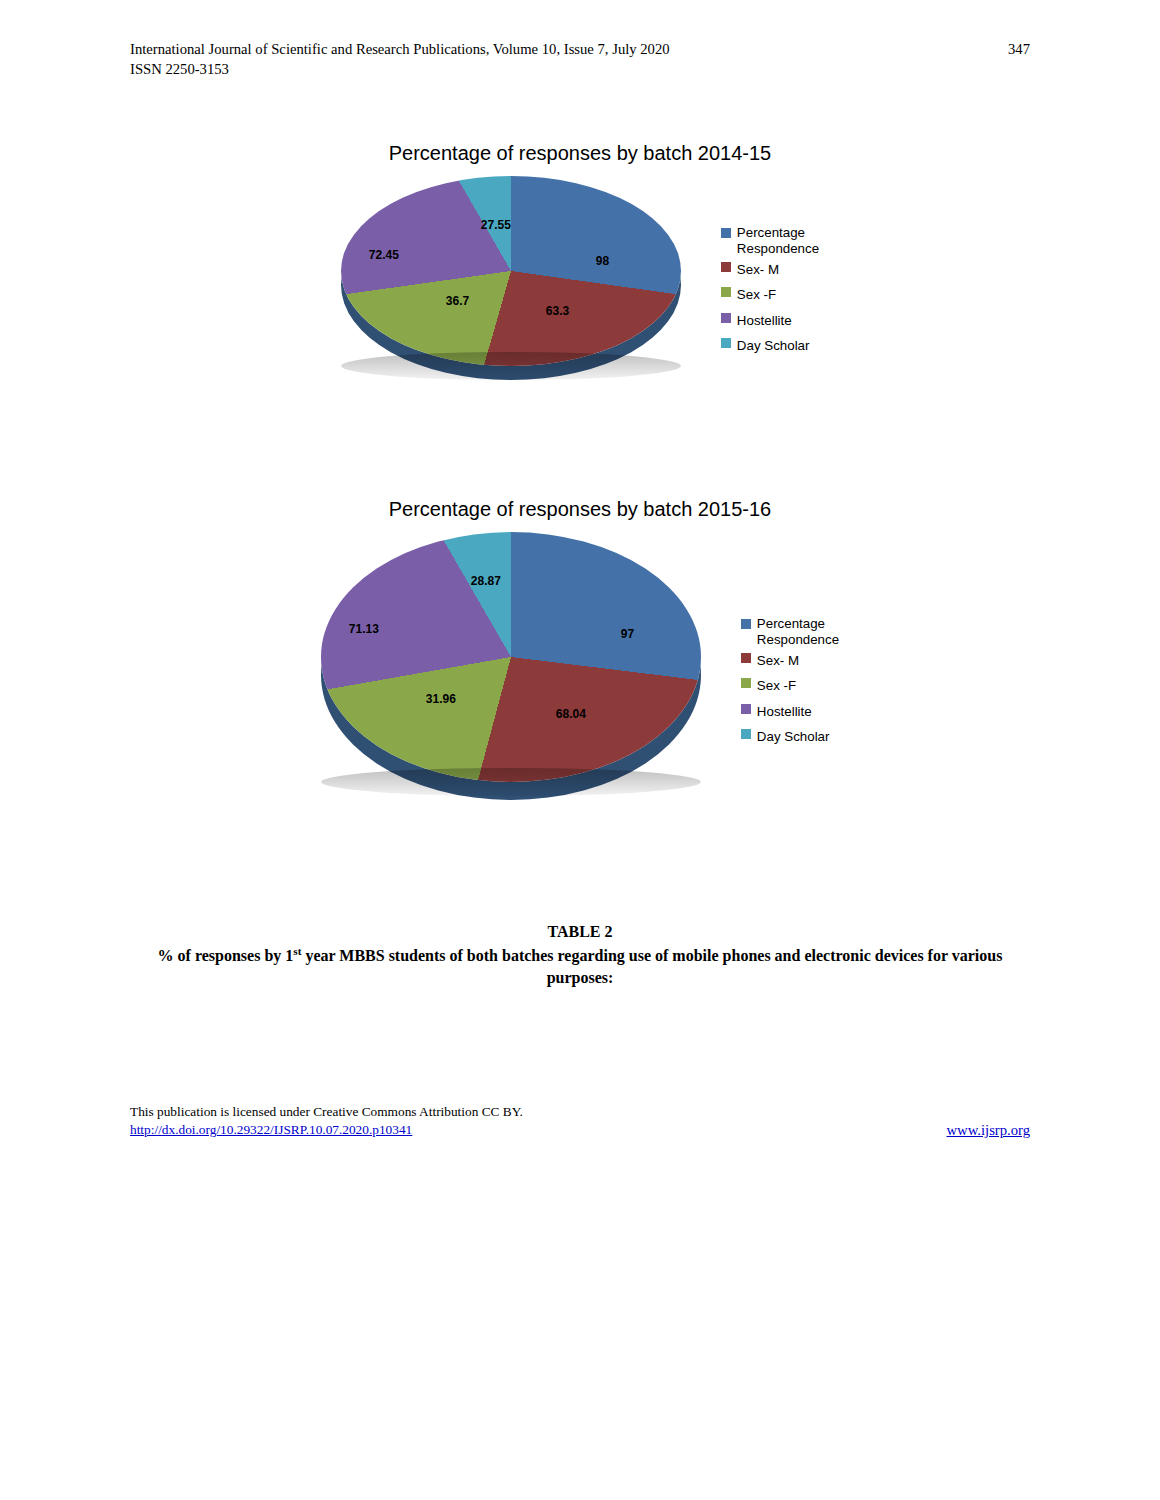International Journal of Scientific and Research Publications, Volume 10, Issue 7, July 2020
ISSN 2250-3153
347
Percentage of responses by batch 2014-15
98 63.3 36.7 72.45 27.55
Percentage
Respondence
Sex- M
Sex -F
Hostellite
Day Scholar
Percentage of responses by batch 2015-16
97 68.04 31.96 71.13 28.87
Percentage
Respondence
Sex- M
Sex -F
Hostellite
Day Scholar
TABLE 2
% of responses by 1st year MBBS students of both batches regarding use of mobile phones and electronic devices for various purposes:
This publication is licensed under Creative Commons Attribution CC BY.
http://dx.doi.org/10.29322/IJSRP.10.07.2020.p10341
www.ijsrp.org